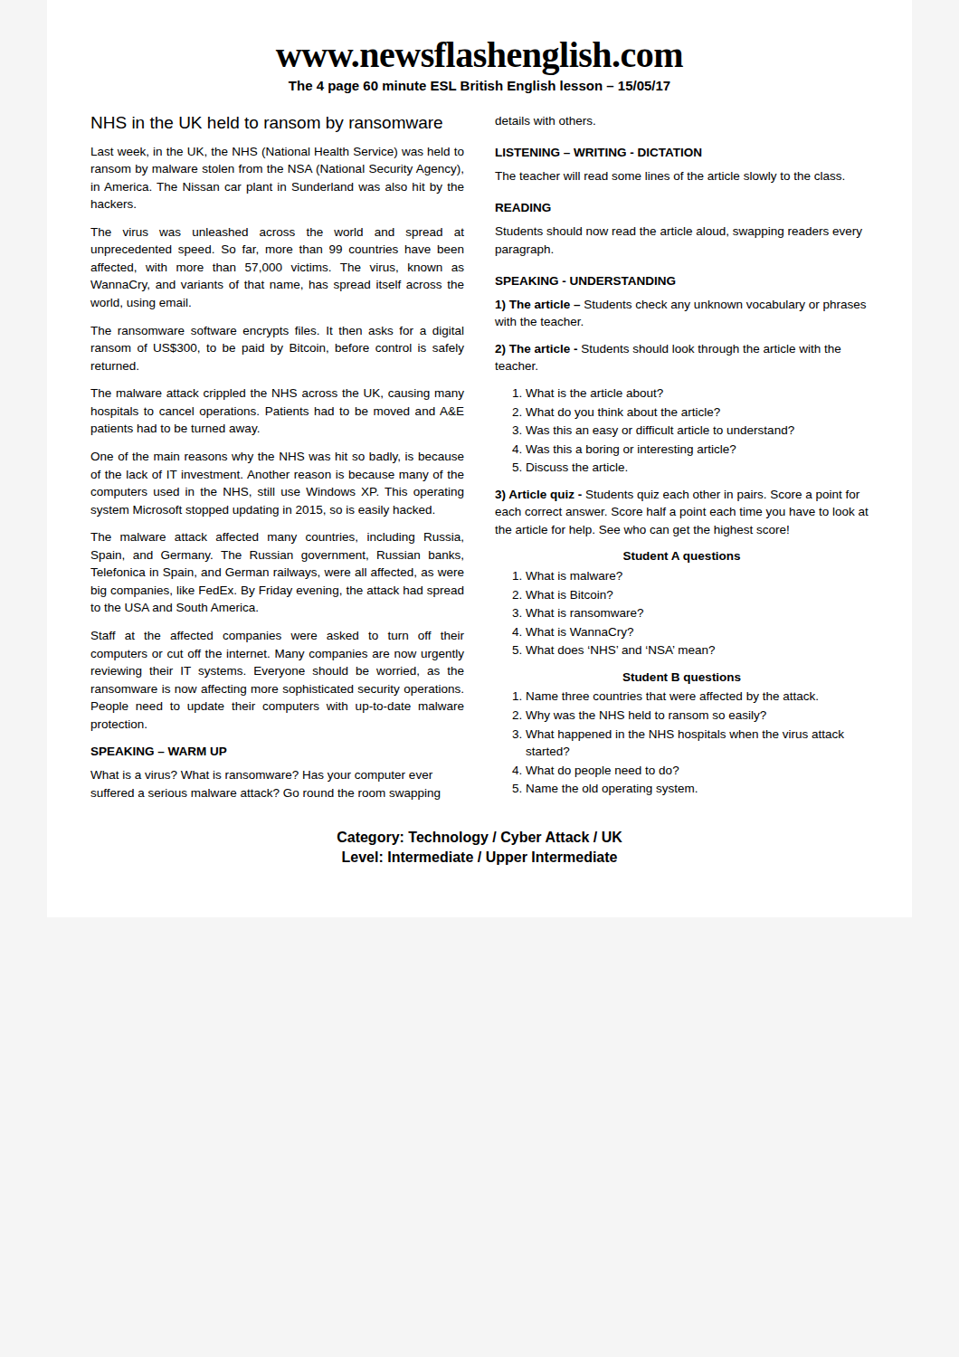www.newsflashenglish.com
The 4 page 60 minute ESL British English lesson – 15/05/17
NHS in the UK held to ransom by ransomware
Last week, in the UK, the NHS (National Health Service) was held to ransom by malware stolen from the NSA (National Security Agency), in America. The Nissan car plant in Sunderland was also hit by the hackers.
The virus was unleashed across the world and spread at unprecedented speed. So far, more than 99 countries have been affected, with more than 57,000 victims. The virus, known as WannaCry, and variants of that name, has spread itself across the world, using email.
The ransomware software encrypts files. It then asks for a digital ransom of US$300, to be paid by Bitcoin, before control is safely returned.
The malware attack crippled the NHS across the UK, causing many hospitals to cancel operations. Patients had to be moved and A&E patients had to be turned away.
One of the main reasons why the NHS was hit so badly, is because of the lack of IT investment. Another reason is because many of the computers used in the NHS, still use Windows XP. This operating system Microsoft stopped updating in 2015, so is easily hacked.
The malware attack affected many countries, including Russia, Spain, and Germany. The Russian government, Russian banks, Telefonica in Spain, and German railways, were all affected, as were big companies, like FedEx. By Friday evening, the attack had spread to the USA and South America.
Staff at the affected companies were asked to turn off their computers or cut off the internet. Many companies are now urgently reviewing their IT systems. Everyone should be worried, as the ransomware is now affecting more sophisticated security operations. People need to update their computers with up-to-date malware protection.
SPEAKING – WARM UP
What is a virus? What is ransomware? Has your computer ever suffered a serious malware attack? Go round the room swapping details with others.
LISTENING – WRITING - DICTATION
The teacher will read some lines of the article slowly to the class.
READING
Students should now read the article aloud, swapping readers every paragraph.
SPEAKING - UNDERSTANDING
1) The article – Students check any unknown vocabulary or phrases with the teacher.
2) The article - Students should look through the article with the teacher.
What is the article about?
What do you think about the article?
Was this an easy or difficult article to understand?
Was this a boring or interesting article?
Discuss the article.
3) Article quiz - Students quiz each other in pairs. Score a point for each correct answer. Score half a point each time you have to look at the article for help. See who can get the highest score!
Student A questions
What is malware?
What is Bitcoin?
What is ransomware?
What is WannaCry?
What does ‘NHS’ and ‘NSA’ mean?
Student B questions
Name three countries that were affected by the attack.
Why was the NHS held to ransom so easily?
What happened in the NHS hospitals when the virus attack started?
What do people need to do?
Name the old operating system.
Category: Technology / Cyber Attack / UK
Level: Intermediate / Upper Intermediate